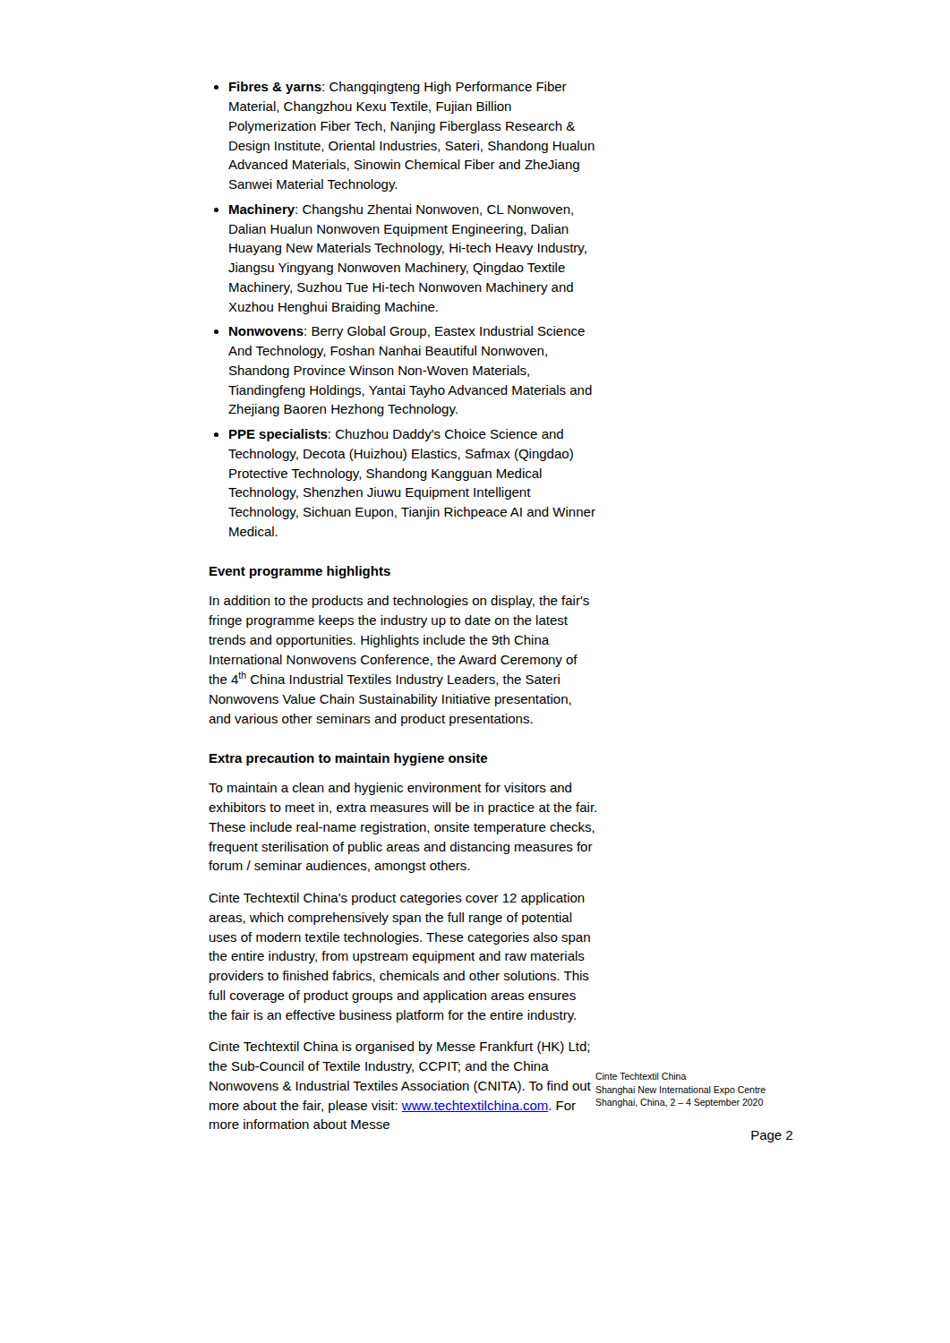Fibres & yarns: Changqingteng High Performance Fiber Material, Changzhou Kexu Textile, Fujian Billion Polymerization Fiber Tech, Nanjing Fiberglass Research & Design Institute, Oriental Industries, Sateri, Shandong Hualun Advanced Materials, Sinowin Chemical Fiber and ZheJiang Sanwei Material Technology.
Machinery: Changshu Zhentai Nonwoven, CL Nonwoven, Dalian Hualun Nonwoven Equipment Engineering, Dalian Huayang New Materials Technology, Hi-tech Heavy Industry, Jiangsu Yingyang Nonwoven Machinery, Qingdao Textile Machinery, Suzhou Tue Hi-tech Nonwoven Machinery and Xuzhou Henghui Braiding Machine.
Nonwovens: Berry Global Group, Eastex Industrial Science And Technology, Foshan Nanhai Beautiful Nonwoven, Shandong Province Winson Non-Woven Materials, Tiandingfeng Holdings, Yantai Tayho Advanced Materials and Zhejiang Baoren Hezhong Technology.
PPE specialists: Chuzhou Daddy's Choice Science and Technology, Decota (Huizhou) Elastics, Safmax (Qingdao) Protective Technology, Shandong Kangguan Medical Technology, Shenzhen Jiuwu Equipment Intelligent Technology, Sichuan Eupon, Tianjin Richpeace AI and Winner Medical.
Event programme highlights
In addition to the products and technologies on display, the fair's fringe programme keeps the industry up to date on the latest trends and opportunities. Highlights include the 9th China International Nonwovens Conference, the Award Ceremony of the 4th China Industrial Textiles Industry Leaders, the Sateri Nonwovens Value Chain Sustainability Initiative presentation, and various other seminars and product presentations.
Extra precaution to maintain hygiene onsite
To maintain a clean and hygienic environment for visitors and exhibitors to meet in, extra measures will be in practice at the fair. These include real-name registration, onsite temperature checks, frequent sterilisation of public areas and distancing measures for forum / seminar audiences, amongst others.
Cinte Techtextil China's product categories cover 12 application areas, which comprehensively span the full range of potential uses of modern textile technologies. These categories also span the entire industry, from upstream equipment and raw materials providers to finished fabrics, chemicals and other solutions. This full coverage of product groups and application areas ensures the fair is an effective business platform for the entire industry.
Cinte Techtextil China is organised by Messe Frankfurt (HK) Ltd; the Sub-Council of Textile Industry, CCPIT; and the China Nonwovens & Industrial Textiles Association (CNITA). To find out more about the fair, please visit: www.techtextilchina.com. For more information about Messe
Cinte Techtextil China
Shanghai New International Expo Centre
Shanghai, China, 2 – 4 September 2020
Page 2